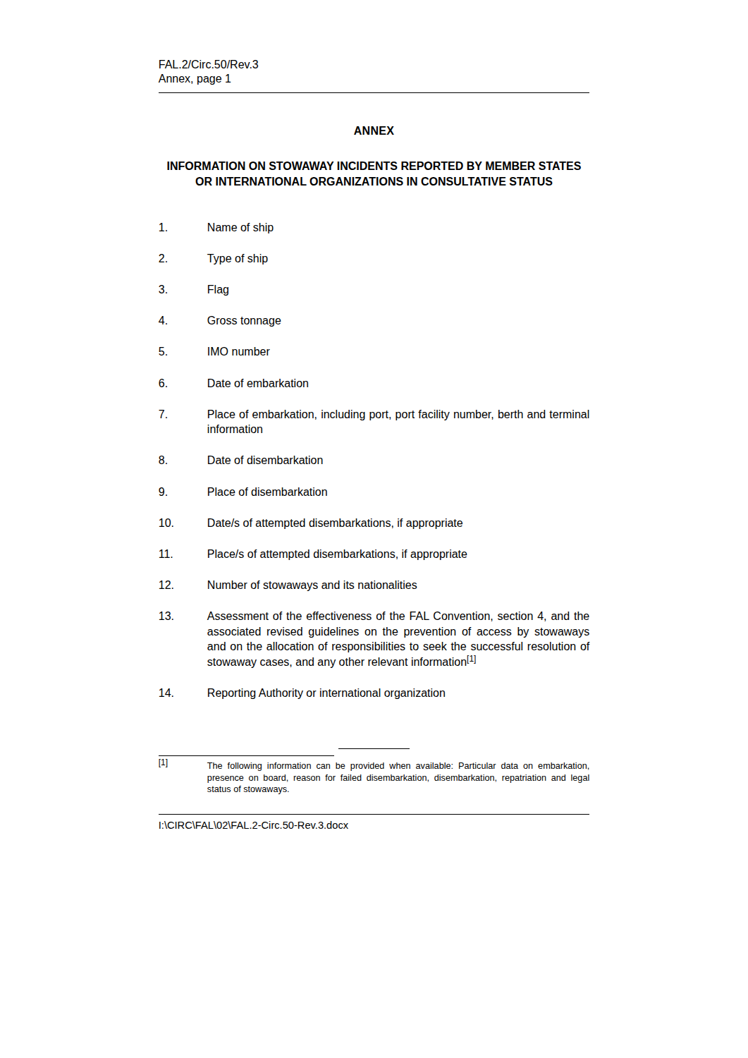FAL.2/Circ.50/Rev.3
Annex, page 1
ANNEX
INFORMATION ON STOWAWAY INCIDENTS REPORTED BY MEMBER STATES
OR INTERNATIONAL ORGANIZATIONS IN CONSULTATIVE STATUS
1. Name of ship
2. Type of ship
3. Flag
4. Gross tonnage
5. IMO number
6. Date of embarkation
7. Place of embarkation, including port, port facility number, berth and terminal information
8. Date of disembarkation
9. Place of disembarkation
10. Date/s of attempted disembarkations, if appropriate
11. Place/s of attempted disembarkations, if appropriate
12. Number of stowaways and its nationalities
13. Assessment of the effectiveness of the FAL Convention, section 4, and the associated revised guidelines on the prevention of access by stowaways and on the allocation of responsibilities to seek the successful resolution of stowaway cases, and any other relevant information[1]
14. Reporting Authority or international organization
[1]
The following information can be provided when available: Particular data on embarkation, presence on board, reason for failed disembarkation, disembarkation, repatriation and legal status of stowaways.
I:\CIRC\FAL\02\FAL.2-Circ.50-Rev.3.docx